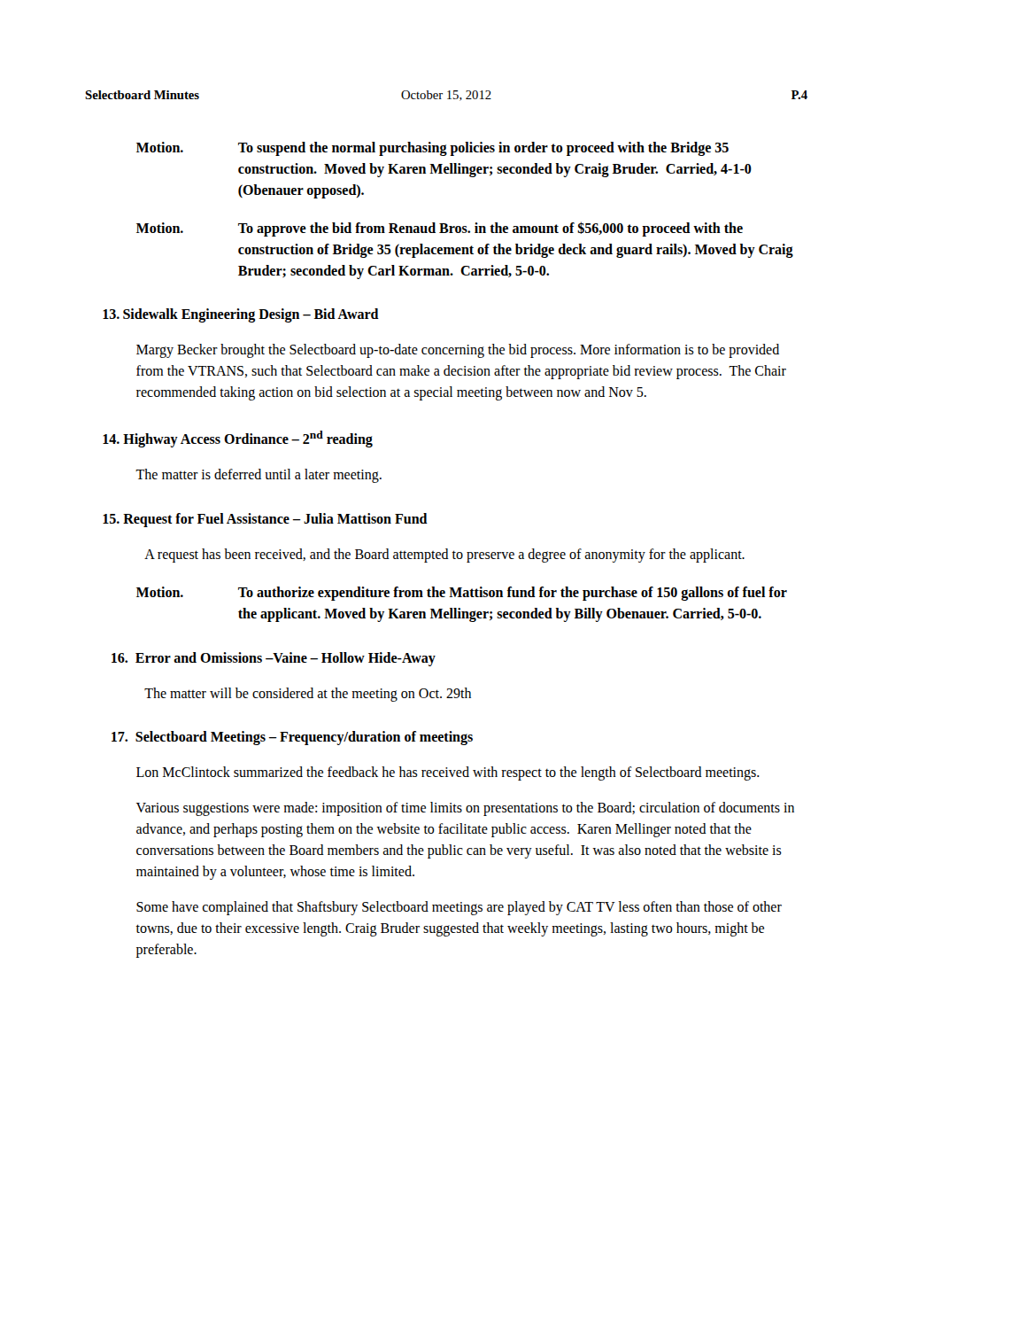Selectboard Minutes
October 15, 2012
P.4
Motion.
To suspend the normal purchasing policies in order to proceed with the Bridge 35 construction. Moved by Karen Mellinger; seconded by Craig Bruder. Carried, 4-1-0 (Obenauer opposed).
Motion.
To approve the bid from Renaud Bros. in the amount of $56,000 to proceed with the construction of Bridge 35 (replacement of the bridge deck and guard rails). Moved by Craig Bruder; seconded by Carl Korman. Carried, 5-0-0.
13. Sidewalk Engineering Design – Bid Award
Margy Becker brought the Selectboard up-to-date concerning the bid process. More information is to be provided from the VTRANS, such that Selectboard can make a decision after the appropriate bid review process. The Chair recommended taking action on bid selection at a special meeting between now and Nov 5.
14. Highway Access Ordinance – 2nd reading
The matter is deferred until a later meeting.
15. Request for Fuel Assistance – Julia Mattison Fund
A request has been received, and the Board attempted to preserve a degree of anonymity for the applicant.
Motion.
To authorize expenditure from the Mattison fund for the purchase of 150 gallons of fuel for the applicant. Moved by Karen Mellinger; seconded by Billy Obenauer. Carried, 5-0-0.
16. Error and Omissions –Vaine – Hollow Hide-Away
The matter will be considered at the meeting on Oct. 29th
17. Selectboard Meetings – Frequency/duration of meetings
Lon McClintock summarized the feedback he has received with respect to the length of Selectboard meetings.
Various suggestions were made: imposition of time limits on presentations to the Board; circulation of documents in advance, and perhaps posting them on the website to facilitate public access. Karen Mellinger noted that the conversations between the Board members and the public can be very useful. It was also noted that the website is maintained by a volunteer, whose time is limited.
Some have complained that Shaftsbury Selectboard meetings are played by CAT TV less often than those of other towns, due to their excessive length. Craig Bruder suggested that weekly meetings, lasting two hours, might be preferable.